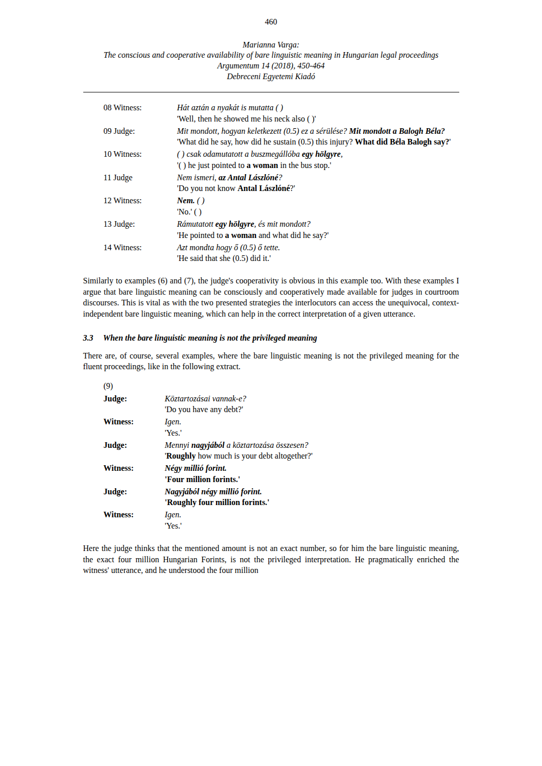460
Marianna Varga: The conscious and cooperative availability of bare linguistic meaning in Hungarian legal proceedings Argumentum 14 (2018), 450-464 Debreceni Egyetemi Kiadó
08 Witness:
Hát aztán a nyakát is mutatta ( ) 'Well, then he showed me his neck also ( )'
09 Judge:
Mit mondott, hogyan keletkezett (0.5) ez a sérülése? Mit mondott a Balogh Béla? 'What did he say, how did he sustain (0.5) this injury? What did Béla Balogh say?'
10 Witness:
( ) csak odamutatott a buszmegállóba egy hölgyre, '( ) he just pointed to a woman in the bus stop.'
11 Judge
Nem ismeri, az Antal Lászlóné? 'Do you not know Antal Lászlóné?'
12 Witness:
Nem. ( ) 'No.' ( )
13 Judge:
Rámutatott egy hölgyre, és mit mondott? 'He pointed to a woman and what did he say?'
14 Witness:
Azt mondta hogy ő (0.5) ő tette. 'He said that she (0.5) did it.'
Similarly to examples (6) and (7), the judge's cooperativity is obvious in this example too. With these examples I argue that bare linguistic meaning can be consciously and cooperatively made available for judges in courtroom discourses. This is vital as with the two presented strategies the interlocutors can access the unequivocal, context-independent bare linguistic meaning, which can help in the correct interpretation of a given utterance.
3.3 When the bare linguistic meaning is not the privileged meaning
There are, of course, several examples, where the bare linguistic meaning is not the privileged meaning for the fluent proceedings, like in the following extract.
(9)
Judge:
Köztartozásai vannak-e? 'Do you have any debt?'
Witness:
Igen. 'Yes.'
Judge:
Mennyi nagyjából a köztartozása összesen? 'Roughly how much is your debt altogether?'
Witness:
Négy millió forint. 'Four million forints.'
Judge:
Nagyjából négy millió forint. 'Roughly four million forints.'
Witness:
Igen. 'Yes.'
Here the judge thinks that the mentioned amount is not an exact number, so for him the bare linguistic meaning, the exact four million Hungarian Forints, is not the privileged interpretation. He pragmatically enriched the witness' utterance, and he understood the four million